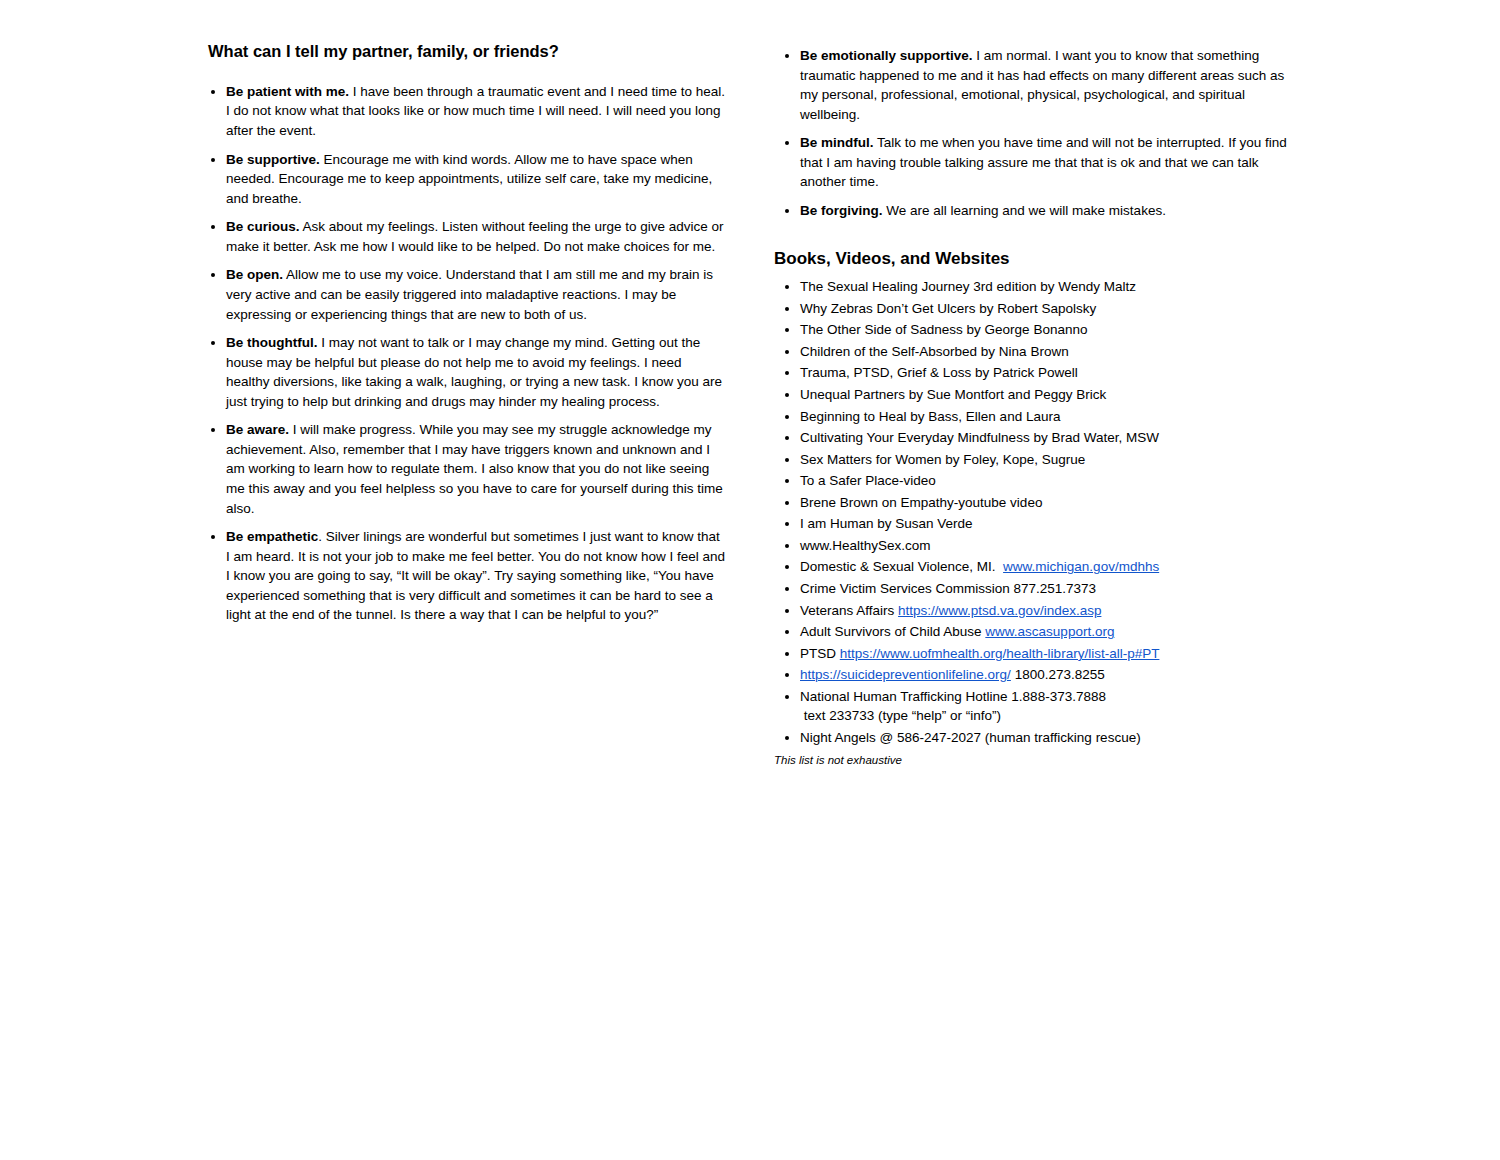What can I tell my partner, family, or friends?
Be patient with me. I have been through a traumatic event and I need time to heal. I do not know what that looks like or how much time I will need. I will need you long after the event.
Be supportive. Encourage me with kind words. Allow me to have space when needed. Encourage me to keep appointments, utilize self care, take my medicine, and breathe.
Be curious. Ask about my feelings. Listen without feeling the urge to give advice or make it better. Ask me how I would like to be helped. Do not make choices for me.
Be open. Allow me to use my voice. Understand that I am still me and my brain is very active and can be easily triggered into maladaptive reactions. I may be expressing or experiencing things that are new to both of us.
Be thoughtful. I may not want to talk or I may change my mind. Getting out the house may be helpful but please do not help me to avoid my feelings. I need healthy diversions, like taking a walk, laughing, or trying a new task. I know you are just trying to help but drinking and drugs may hinder my healing process.
Be aware. I will make progress. While you may see my struggle acknowledge my achievement. Also, remember that I may have triggers known and unknown and I am working to learn how to regulate them. I also know that you do not like seeing me this away and you feel helpless so you have to care for yourself during this time also.
Be empathetic. Silver linings are wonderful but sometimes I just want to know that I am heard. It is not your job to make me feel better. You do not know how I feel and I know you are going to say, “It will be okay”. Try saying something like, “You have experienced something that is very difficult and sometimes it can be hard to see a light at the end of the tunnel. Is there a way that I can be helpful to you?”
Be emotionally supportive. I am normal. I want you to know that something traumatic happened to me and it has had effects on many different areas such as my personal, professional, emotional, physical, psychological, and spiritual wellbeing.
Be mindful. Talk to me when you have time and will not be interrupted. If you find that I am having trouble talking assure me that that is ok and that we can talk another time.
Be forgiving. We are all learning and we will make mistakes.
Books, Videos, and Websites
The Sexual Healing Journey 3rd edition by Wendy Maltz
Why Zebras Don’t Get Ulcers by Robert Sapolsky
The Other Side of Sadness by George Bonanno
Children of the Self-Absorbed by Nina Brown
Trauma, PTSD, Grief & Loss by Patrick Powell
Unequal Partners by Sue Montfort and Peggy Brick
Beginning to Heal by Bass, Ellen and Laura
Cultivating Your Everyday Mindfulness by Brad Water, MSW
Sex Matters for Women by Foley, Kope, Sugrue
To a Safer Place-video
Brene Brown on Empathy-youtube video
I am Human by Susan Verde
www.HealthySex.com
Domestic & Sexual Violence, MI. www.michigan.gov/mdhhs
Crime Victim Services Commission 877.251.7373
Veterans Affairs https://www.ptsd.va.gov/index.asp
Adult Survivors of Child Abuse www.ascasupport.org
PTSD https://www.uofmhealth.org/health-library/list-all-p#PT
https://suicidepreventionlifeline.org/ 1800.273.8255
National Human Trafficking Hotline 1.888-373.7888
text 233733 (type “help” or “info”)
Night Angels @ 586-247-2027 (human trafficking rescue)
This list is not exhaustive